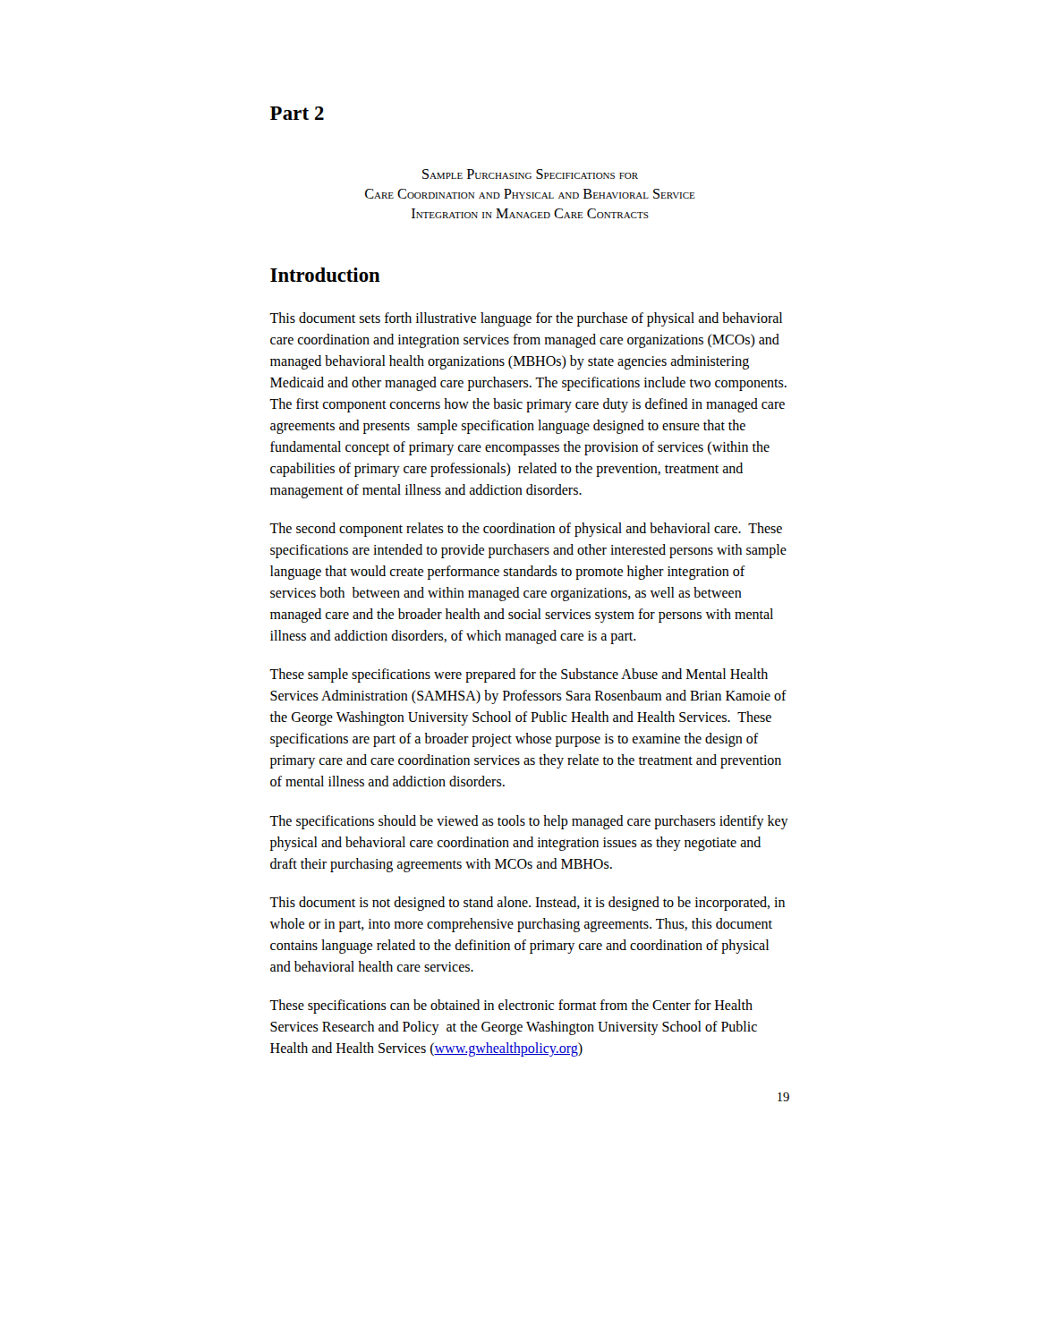Part 2
Sample Purchasing Specifications for
Care Coordination and Physical and Behavioral Service
Integration in Managed Care Contracts
Introduction
This document sets forth illustrative language for the purchase of physical and behavioral care coordination and integration services from managed care organizations (MCOs) and managed behavioral health organizations (MBHOs) by state agencies administering Medicaid and other managed care purchasers. The specifications include two components. The first component concerns how the basic primary care duty is defined in managed care agreements and presents sample specification language designed to ensure that the fundamental concept of primary care encompasses the provision of services (within the capabilities of primary care professionals) related to the prevention, treatment and management of mental illness and addiction disorders.
The second component relates to the coordination of physical and behavioral care. These specifications are intended to provide purchasers and other interested persons with sample language that would create performance standards to promote higher integration of services both between and within managed care organizations, as well as between managed care and the broader health and social services system for persons with mental illness and addiction disorders, of which managed care is a part.
These sample specifications were prepared for the Substance Abuse and Mental Health Services Administration (SAMHSA) by Professors Sara Rosenbaum and Brian Kamoie of the George Washington University School of Public Health and Health Services. These specifications are part of a broader project whose purpose is to examine the design of primary care and care coordination services as they relate to the treatment and prevention of mental illness and addiction disorders.
The specifications should be viewed as tools to help managed care purchasers identify key physical and behavioral care coordination and integration issues as they negotiate and draft their purchasing agreements with MCOs and MBHOs.
This document is not designed to stand alone. Instead, it is designed to be incorporated, in whole or in part, into more comprehensive purchasing agreements. Thus, this document contains language related to the definition of primary care and coordination of physical and behavioral health care services.
These specifications can be obtained in electronic format from the Center for Health Services Research and Policy at the George Washington University School of Public Health and Health Services (www.gwhealthpolicy.org)
19